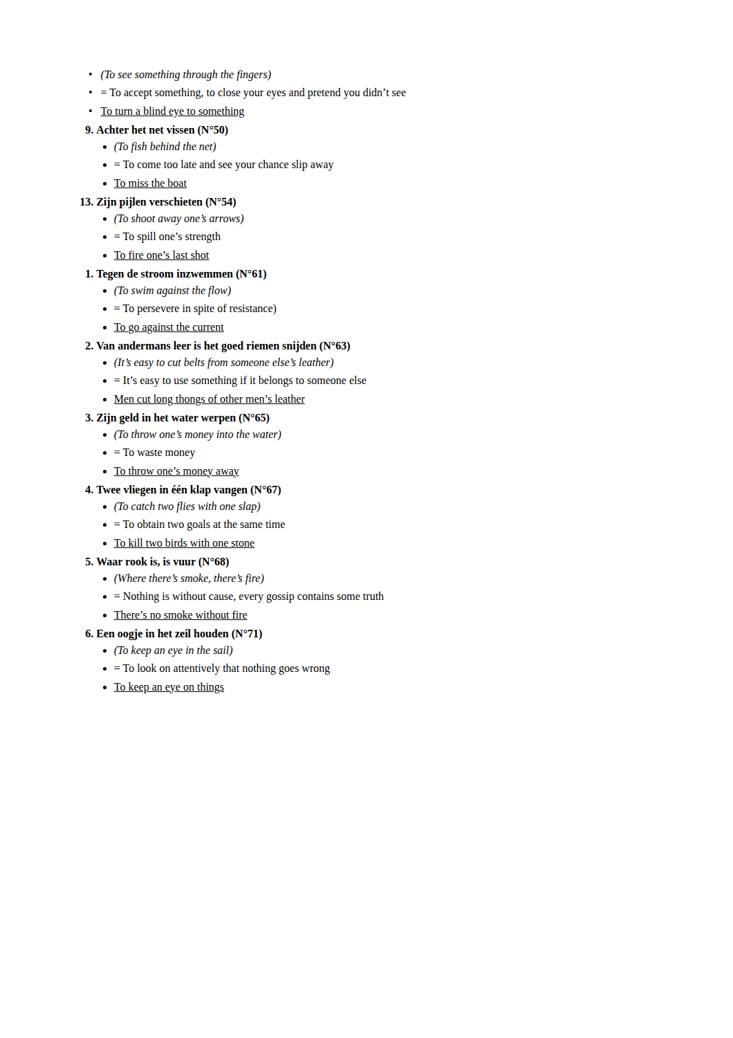(To see something through the fingers)
= To accept something, to close your eyes and pretend you didn’t see
To turn a blind eye to something
Achter het net vissen (N°50)
(To fish behind the net)
= To come too late and see your chance slip away
To miss the boat
Zijn pijlen verschieten (N°54)
(To shoot away one’s arrows)
= To spill one’s strength
To fire one’s last shot
Tegen de stroom inzwemmen (N°61)
(To swim against the flow)
= To persevere in spite of resistance)
To go against the current
Van andermans leer is het goed riemen snijden (N°63)
(It’s easy to cut belts from someone else’s leather)
= It’s easy to use something if it belongs to someone else
Men cut long thongs of other men’s leather
Zijn geld in het water werpen (N°65)
(To throw one’s money into the water)
= To waste money
To throw one’s money away
Twee vliegen in één klap vangen (N°67)
(To catch two flies with one slap)
= To obtain two goals at the same time
To kill two birds with one stone
Waar rook is, is vuur (N°68)
(Where there’s smoke, there’s fire)
= Nothing is without cause, every gossip contains some truth
There’s no smoke without fire
Een oogje in het zeil houden (N°71)
(To keep an eye in the sail)
= To look on attentively that nothing goes wrong
To keep an eye on things